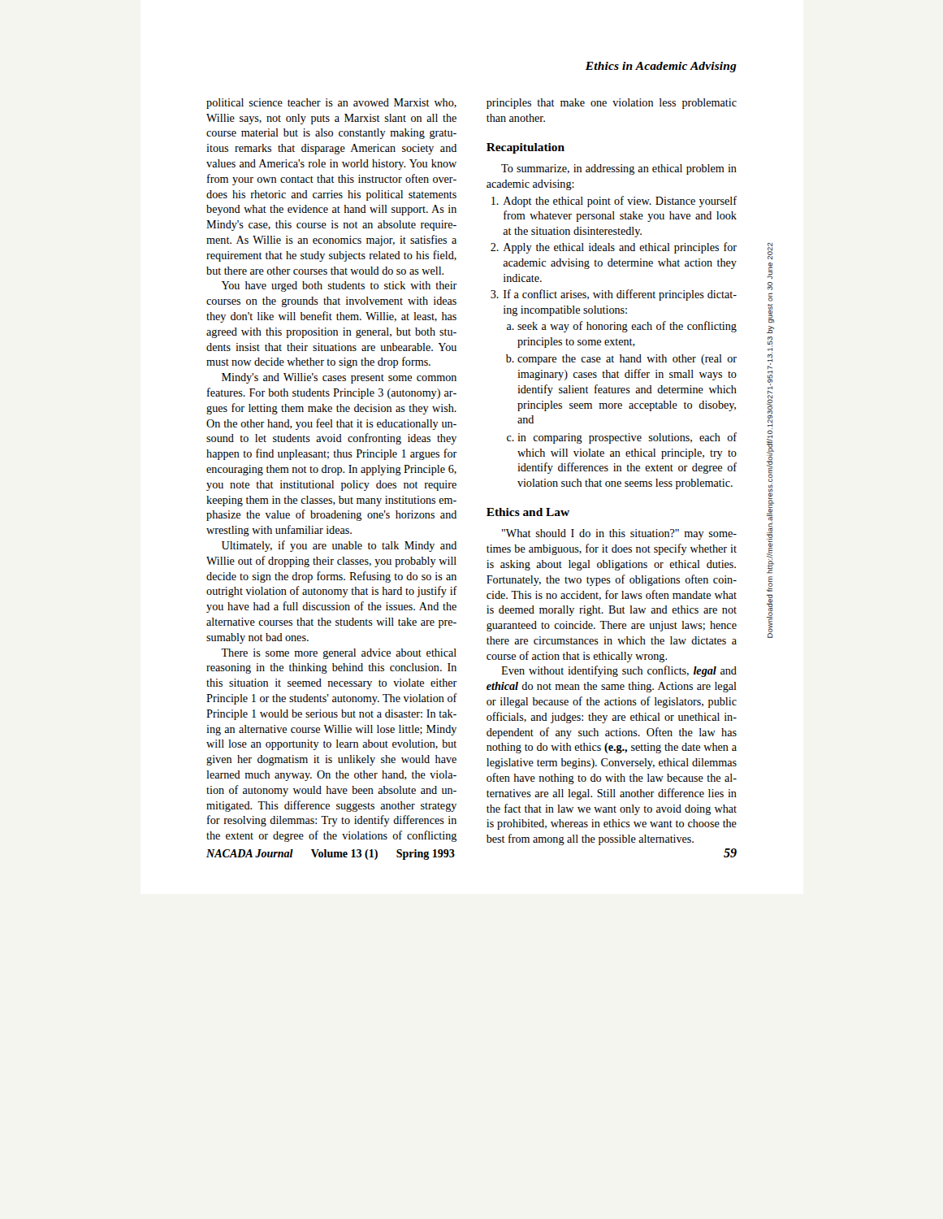Downloaded from http://meridian.allenpress.com/doi/pdf/10.12930/0271-9517-13.1.53 by guest on 30 June 2022
Ethics in Academic Advising
political science teacher is an avowed Marxist who, Willie says, not only puts a Marxist slant on all the course material but is also constantly making gratuitous remarks that disparage American society and values and America's role in world history. You know from your own contact that this instructor often overdoes his rhetoric and carries his political statements beyond what the evidence at hand will support. As in Mindy's case, this course is not an absolute requirement. As Willie is an economics major, it satisfies a requirement that he study subjects related to his field, but there are other courses that would do so as well.
You have urged both students to stick with their courses on the grounds that involvement with ideas they don't like will benefit them. Willie, at least, has agreed with this proposition in general, but both students insist that their situations are unbearable. You must now decide whether to sign the drop forms.
Mindy's and Willie's cases present some common features. For both students Principle 3 (autonomy) argues for letting them make the decision as they wish. On the other hand, you feel that it is educationally unsound to let students avoid confronting ideas they happen to find unpleasant; thus Principle 1 argues for encouraging them not to drop. In applying Principle 6, you note that institutional policy does not require keeping them in the classes, but many institutions emphasize the value of broadening one's horizons and wrestling with unfamiliar ideas.
Ultimately, if you are unable to talk Mindy and Willie out of dropping their classes, you probably will decide to sign the drop forms. Refusing to do so is an outright violation of autonomy that is hard to justify if you have had a full discussion of the issues. And the alternative courses that the students will take are presumably not bad ones.
There is some more general advice about ethical reasoning in the thinking behind this conclusion. In this situation it seemed necessary to violate either Principle 1 or the students' autonomy. The violation of Principle 1 would be serious but not a disaster: In taking an alternative course Willie will lose little; Mindy will lose an opportunity to learn about evolution, but given her dogmatism it is unlikely she would have learned much anyway. On the other hand, the violation of autonomy would have been absolute and unmitigated. This difference suggests another strategy for resolving dilemmas: Try to identify differences in the extent or degree of the violations of conflicting principles that make one violation less problematic than another.
Recapitulation
To summarize, in addressing an ethical problem in academic advising:
Adopt the ethical point of view. Distance yourself from whatever personal stake you have and look at the situation disinterestedly.
Apply the ethical ideals and ethical principles for academic advising to determine what action they indicate.
If a conflict arises, with different principles dictating incompatible solutions:
seek a way of honoring each of the conflicting principles to some extent,
compare the case at hand with other (real or imaginary) cases that differ in small ways to identify salient features and determine which principles seem more acceptable to disobey, and
in comparing prospective solutions, each of which will violate an ethical principle, try to identify differences in the extent or degree of violation such that one seems less problematic.
Ethics and Law
"What should I do in this situation?" may sometimes be ambiguous, for it does not specify whether it is asking about legal obligations or ethical duties. Fortunately, the two types of obligations often coincide. This is no accident, for laws often mandate what is deemed morally right. But law and ethics are not guaranteed to coincide. There are unjust laws; hence there are circumstances in which the law dictates a course of action that is ethically wrong.
Even without identifying such conflicts, legal and ethical do not mean the same thing. Actions are legal or illegal because of the actions of legislators, public officials, and judges: they are ethical or unethical independent of any such actions. Often the law has nothing to do with ethics (e.g., setting the date when a legislative term begins). Conversely, ethical dilemmas often have nothing to do with the law because the alternatives are all legal. Still another difference lies in the fact that in law we want only to avoid doing what is prohibited, whereas in ethics we want to choose the best from among all the possible alternatives.
NACADA Journal Volume 13 (1) Spring 1993 59